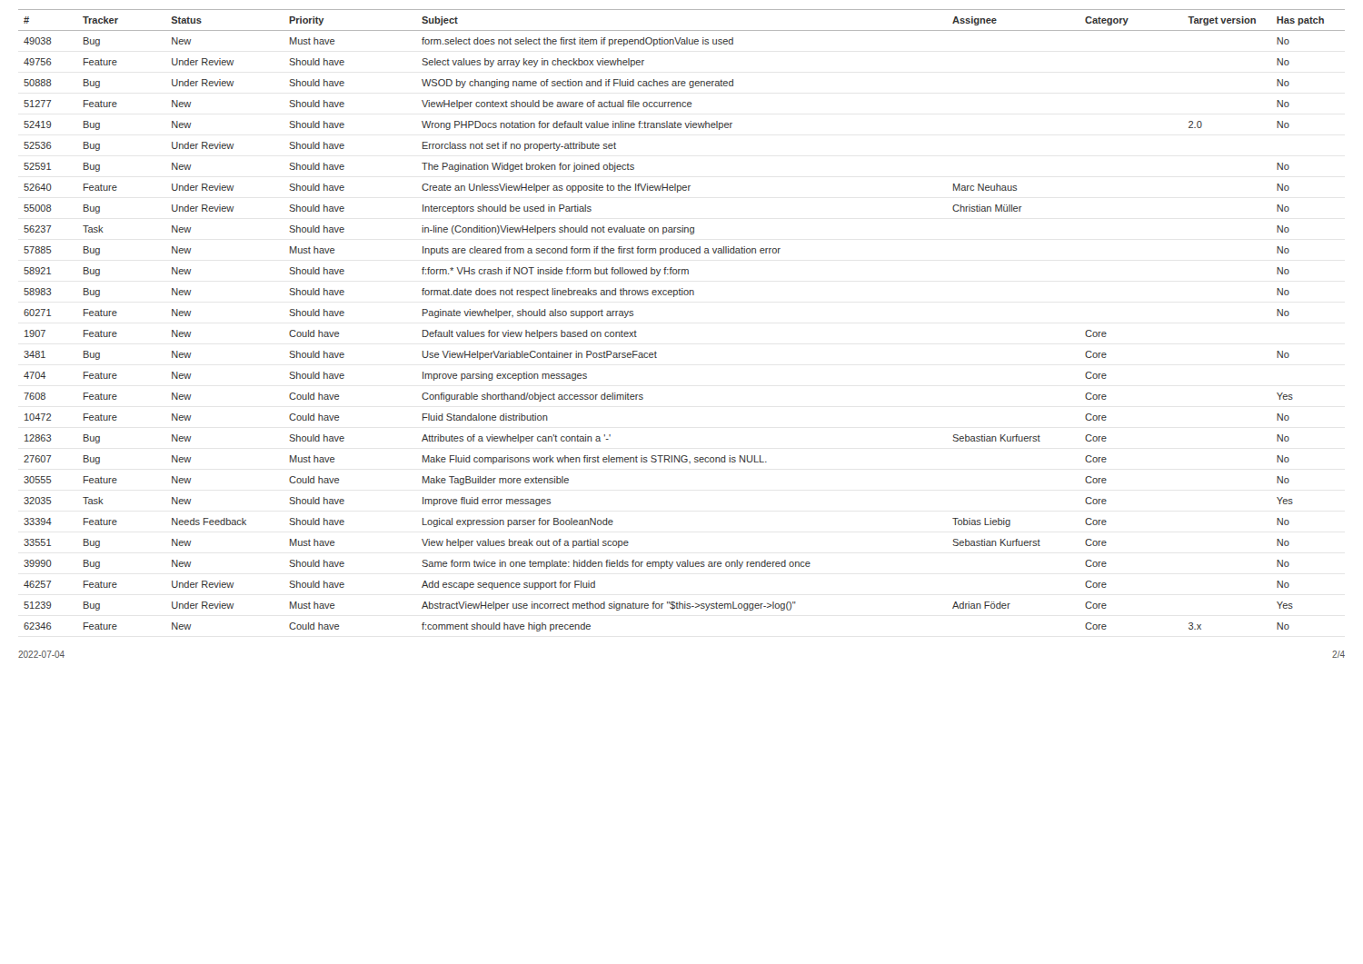| # | Tracker | Status | Priority | Subject | Assignee | Category | Target version | Has patch |
| --- | --- | --- | --- | --- | --- | --- | --- | --- |
| 49038 | Bug | New | Must have | form.select does not select the first item if prependOptionValue is used | | | | No |
| 49756 | Feature | Under Review | Should have | Select values by array key in checkbox viewhelper | | | | No |
| 50888 | Bug | Under Review | Should have | WSOD by changing name of section and if Fluid caches are generated | | | | No |
| 51277 | Feature | New | Should have | ViewHelper context should be aware of actual file occurrence | | | | No |
| 52419 | Bug | New | Should have | Wrong PHPDocs notation for default value inline f:translate viewhelper | | | 2.0 | No |
| 52536 | Bug | Under Review | Should have | Errorclass not set if no property-attribute set | | | | |
| 52591 | Bug | New | Should have | The Pagination Widget broken for joined objects | | | | No |
| 52640 | Feature | Under Review | Should have | Create an UnlessViewHelper as opposite to the IfViewHelper | Marc Neuhaus | | | No |
| 55008 | Bug | Under Review | Should have | Interceptors should be used in Partials | Christian Müller | | | No |
| 56237 | Task | New | Should have | in-line (Condition)ViewHelpers should not evaluate on parsing | | | | No |
| 57885 | Bug | New | Must have | Inputs are cleared from a second form if the first form produced a vallidation error | | | | No |
| 58921 | Bug | New | Should have | f:form.* VHs crash if NOT inside f:form but followed by f:form | | | | No |
| 58983 | Bug | New | Should have | format.date does not respect linebreaks and throws exception | | | | No |
| 60271 | Feature | New | Should have | Paginate viewhelper, should also support arrays | | | | No |
| 1907 | Feature | New | Could have | Default values for view helpers based on context | | Core | | |
| 3481 | Bug | New | Should have | Use ViewHelperVariableContainer in PostParseFacet | | Core | | No |
| 4704 | Feature | New | Should have | Improve parsing exception messages | | Core | | |
| 7608 | Feature | New | Could have | Configurable shorthand/object accessor delimiters | | Core | | Yes |
| 10472 | Feature | New | Could have | Fluid Standalone distribution | | Core | | No |
| 12863 | Bug | New | Should have | Attributes of a viewhelper can't contain a '-' | Sebastian Kurfuerst | Core | | No |
| 27607 | Bug | New | Must have | Make Fluid comparisons work when first element is STRING, second is NULL. | | Core | | No |
| 30555 | Feature | New | Could have | Make TagBuilder more extensible | | Core | | No |
| 32035 | Task | New | Should have | Improve fluid error messages | | Core | | Yes |
| 33394 | Feature | Needs Feedback | Should have | Logical expression parser for BooleanNode | Tobias Liebig | Core | | No |
| 33551 | Bug | New | Must have | View helper values break out of a partial scope | Sebastian Kurfuerst | Core | | No |
| 39990 | Bug | New | Should have | Same form twice in one template: hidden fields for empty values are only rendered once | | Core | | No |
| 46257 | Feature | Under Review | Should have | Add escape sequence support for Fluid | | Core | | No |
| 51239 | Bug | Under Review | Must have | AbstractViewHelper use incorrect method signature for "$this->systemLogger->log()" | Adrian Föder | Core | | Yes |
| 62346 | Feature | New | Could have | f:comment should have high precende | | Core | 3.x | No |
2022-07-04 2/4